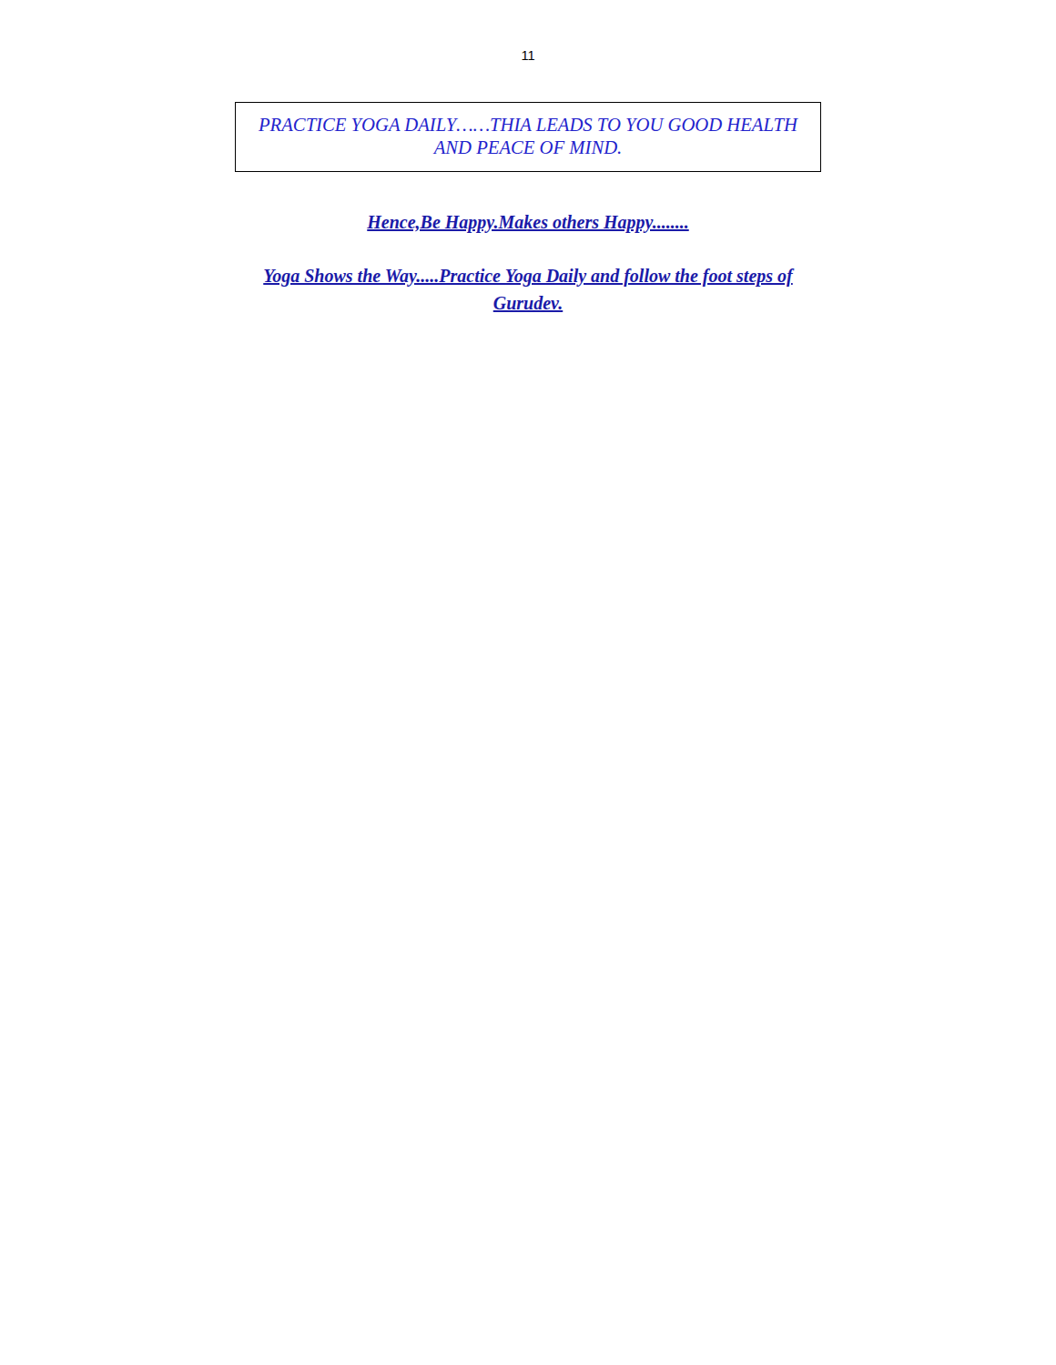11
PRACTICE YOGA DAILY……THIA LEADS TO YOU GOOD HEALTH AND PEACE OF MIND.
Hence,Be Happy.Makes others Happy........
Yoga Shows the Way.....Practice Yoga Daily and follow the foot steps of Gurudev.